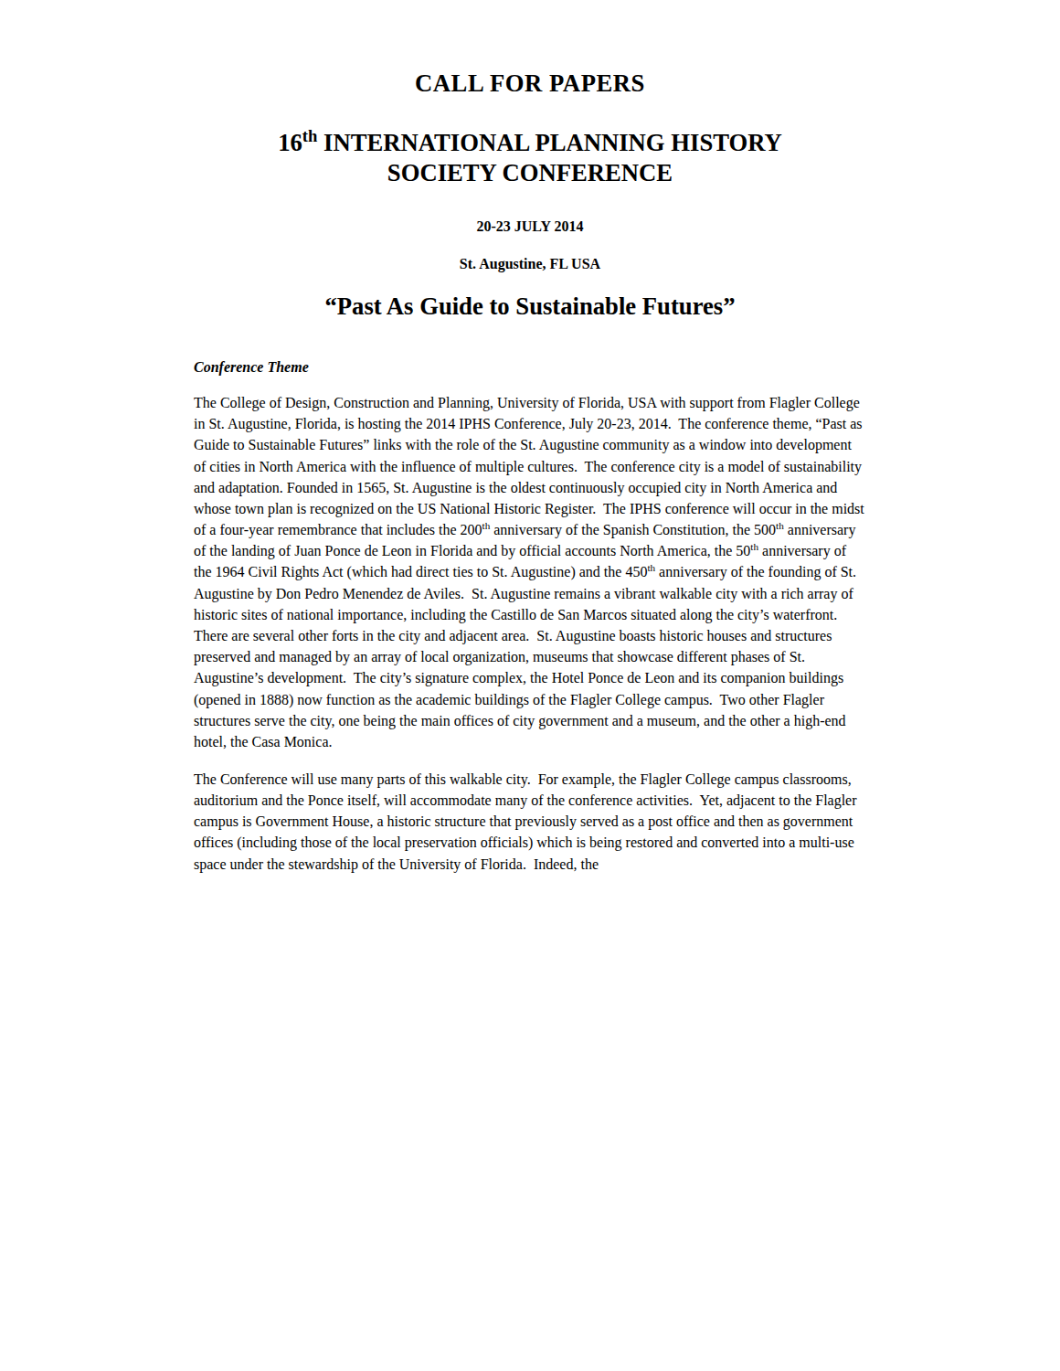CALL FOR PAPERS
16th INTERNATIONAL PLANNING HISTORY
SOCIETY CONFERENCE
20-23 JULY 2014
St. Augustine, FL USA
“Past As Guide to Sustainable Futures”
Conference Theme
The College of Design, Construction and Planning, University of Florida, USA with support from Flagler College in St. Augustine, Florida, is hosting the 2014 IPHS Conference, July 20-23, 2014. The conference theme, “Past as Guide to Sustainable Futures” links with the role of the St. Augustine community as a window into development of cities in North America with the influence of multiple cultures. The conference city is a model of sustainability and adaptation. Founded in 1565, St. Augustine is the oldest continuously occupied city in North America and whose town plan is recognized on the US National Historic Register. The IPHS conference will occur in the midst of a four-year remembrance that includes the 200th anniversary of the Spanish Constitution, the 500th anniversary of the landing of Juan Ponce de Leon in Florida and by official accounts North America, the 50th anniversary of the 1964 Civil Rights Act (which had direct ties to St. Augustine) and the 450th anniversary of the founding of St. Augustine by Don Pedro Menendez de Aviles. St. Augustine remains a vibrant walkable city with a rich array of historic sites of national importance, including the Castillo de San Marcos situated along the city’s waterfront. There are several other forts in the city and adjacent area. St. Augustine boasts historic houses and structures preserved and managed by an array of local organization, museums that showcase different phases of St. Augustine’s development. The city’s signature complex, the Hotel Ponce de Leon and its companion buildings (opened in 1888) now function as the academic buildings of the Flagler College campus. Two other Flagler structures serve the city, one being the main offices of city government and a museum, and the other a high-end hotel, the Casa Monica.
The Conference will use many parts of this walkable city. For example, the Flagler College campus classrooms, auditorium and the Ponce itself, will accommodate many of the conference activities. Yet, adjacent to the Flagler campus is Government House, a historic structure that previously served as a post office and then as government offices (including those of the local preservation officials) which is being restored and converted into a multi-use space under the stewardship of the University of Florida. Indeed, the